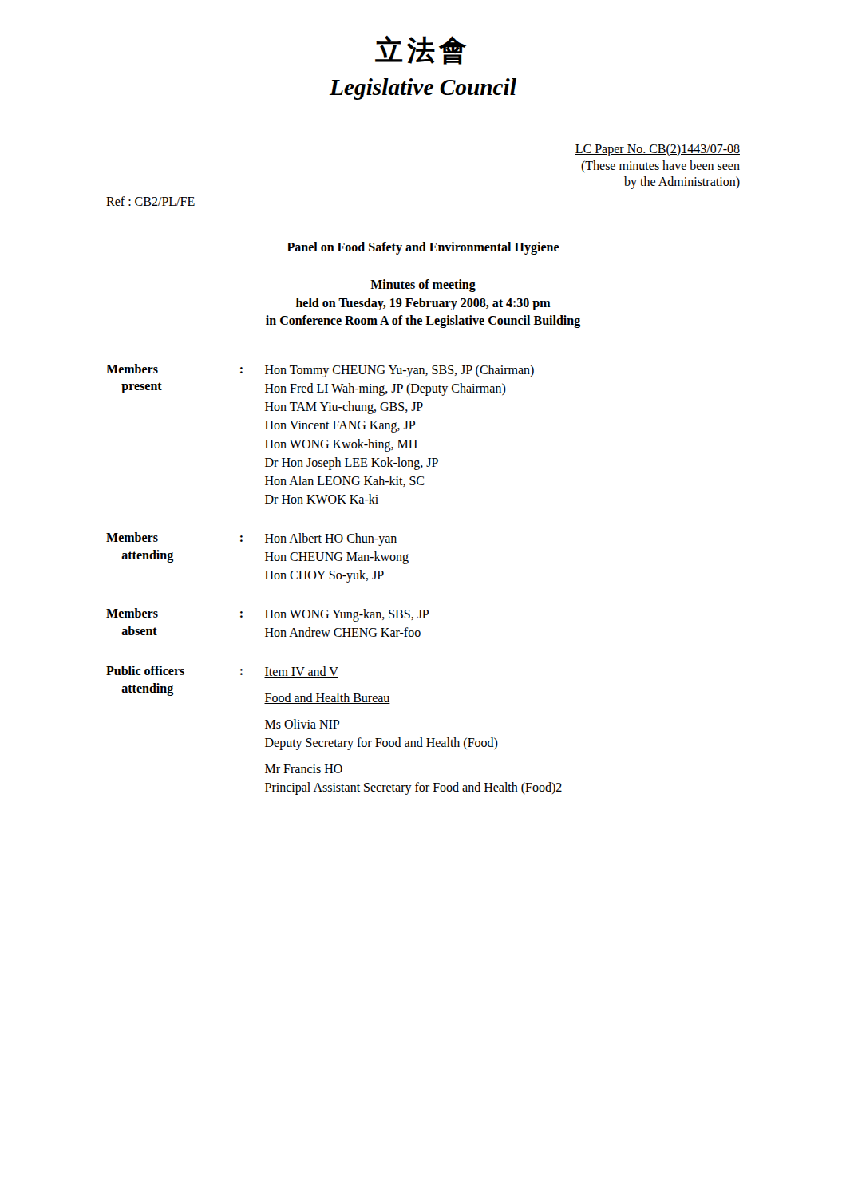立法會
Legislative Council
LC Paper No. CB(2)1443/07-08
(These minutes have been seen
by the Administration)
Ref : CB2/PL/FE
Panel on Food Safety and Environmental Hygiene
Minutes of meeting
held on Tuesday, 19 February 2008, at 4:30 pm
in Conference Room A of the Legislative Council Building
| Members present | : | Hon Tommy CHEUNG Yu-yan, SBS, JP (Chairman) Hon Fred LI Wah-ming, JP (Deputy Chairman) Hon TAM Yiu-chung, GBS, JP Hon Vincent FANG Kang, JP Hon WONG Kwok-hing, MH Dr Hon Joseph LEE Kok-long, JP Hon Alan LEONG Kah-kit, SC Dr Hon KWOK Ka-ki |
| Members attending | : | Hon Albert HO Chun-yan Hon CHEUNG Man-kwong Hon CHOY So-yuk, JP |
| Members absent | : | Hon WONG Yung-kan, SBS, JP Hon Andrew CHENG Kar-foo |
| Public officers attending | : | Item IV and V Food and Health Bureau Ms Olivia NIP Deputy Secretary for Food and Health (Food) Mr Francis HO Principal Assistant Secretary for Food and Health (Food)2 |